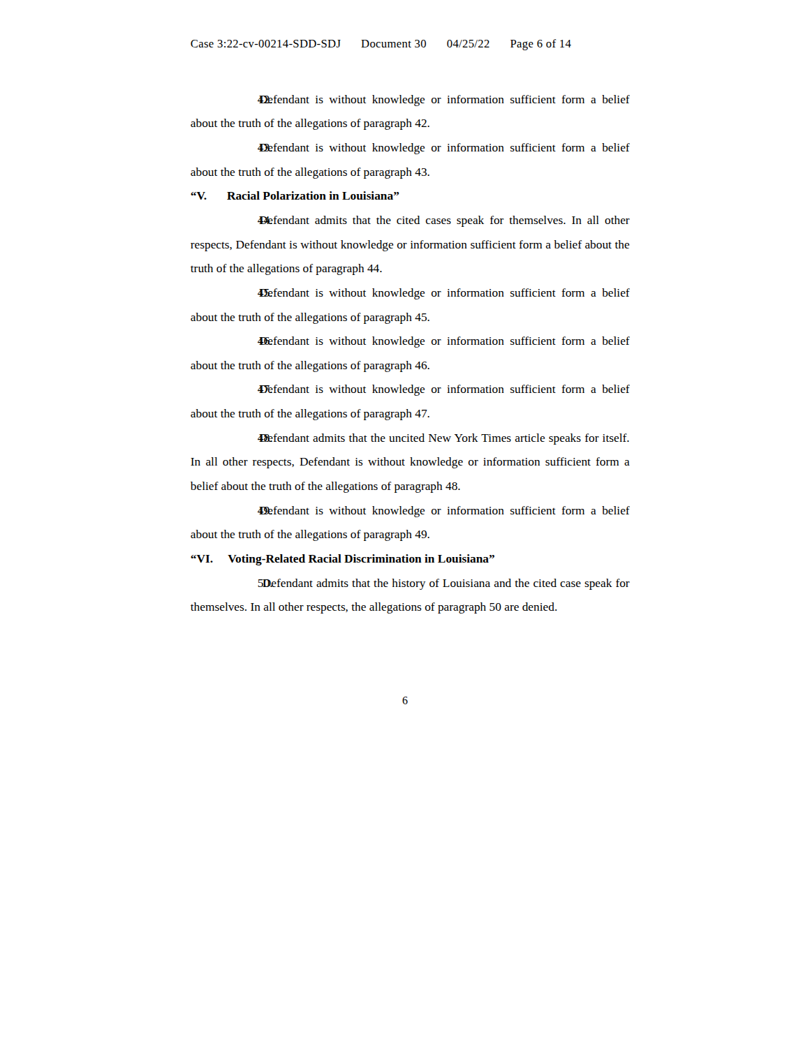Case 3:22-cv-00214-SDD-SDJ Document 3004/25/22 Page 6 of 14
42. Defendant is without knowledge or information sufficient form a belief about the truth of the allegations of paragraph 42.
43. Defendant is without knowledge or information sufficient form a belief about the truth of the allegations of paragraph 43.
“V. Racial Polarization in Louisiana”
44. Defendant admits that the cited cases speak for themselves. In all other respects, Defendant is without knowledge or information sufficient form a belief about the truth of the allegations of paragraph 44.
45. Defendant is without knowledge or information sufficient form a belief about the truth of the allegations of paragraph 45.
46. Defendant is without knowledge or information sufficient form a belief about the truth of the allegations of paragraph 46.
47. Defendant is without knowledge or information sufficient form a belief about the truth of the allegations of paragraph 47.
48. Defendant admits that the uncited New York Times article speaks for itself. In all other respects, Defendant is without knowledge or information sufficient form a belief about the truth of the allegations of paragraph 48.
49. Defendant is without knowledge or information sufficient form a belief about the truth of the allegations of paragraph 49.
“VI. Voting-Related Racial Discrimination in Louisiana”
50. Defendant admits that the history of Louisiana and the cited case speak for themselves. In all other respects, the allegations of paragraph 50 are denied.
6